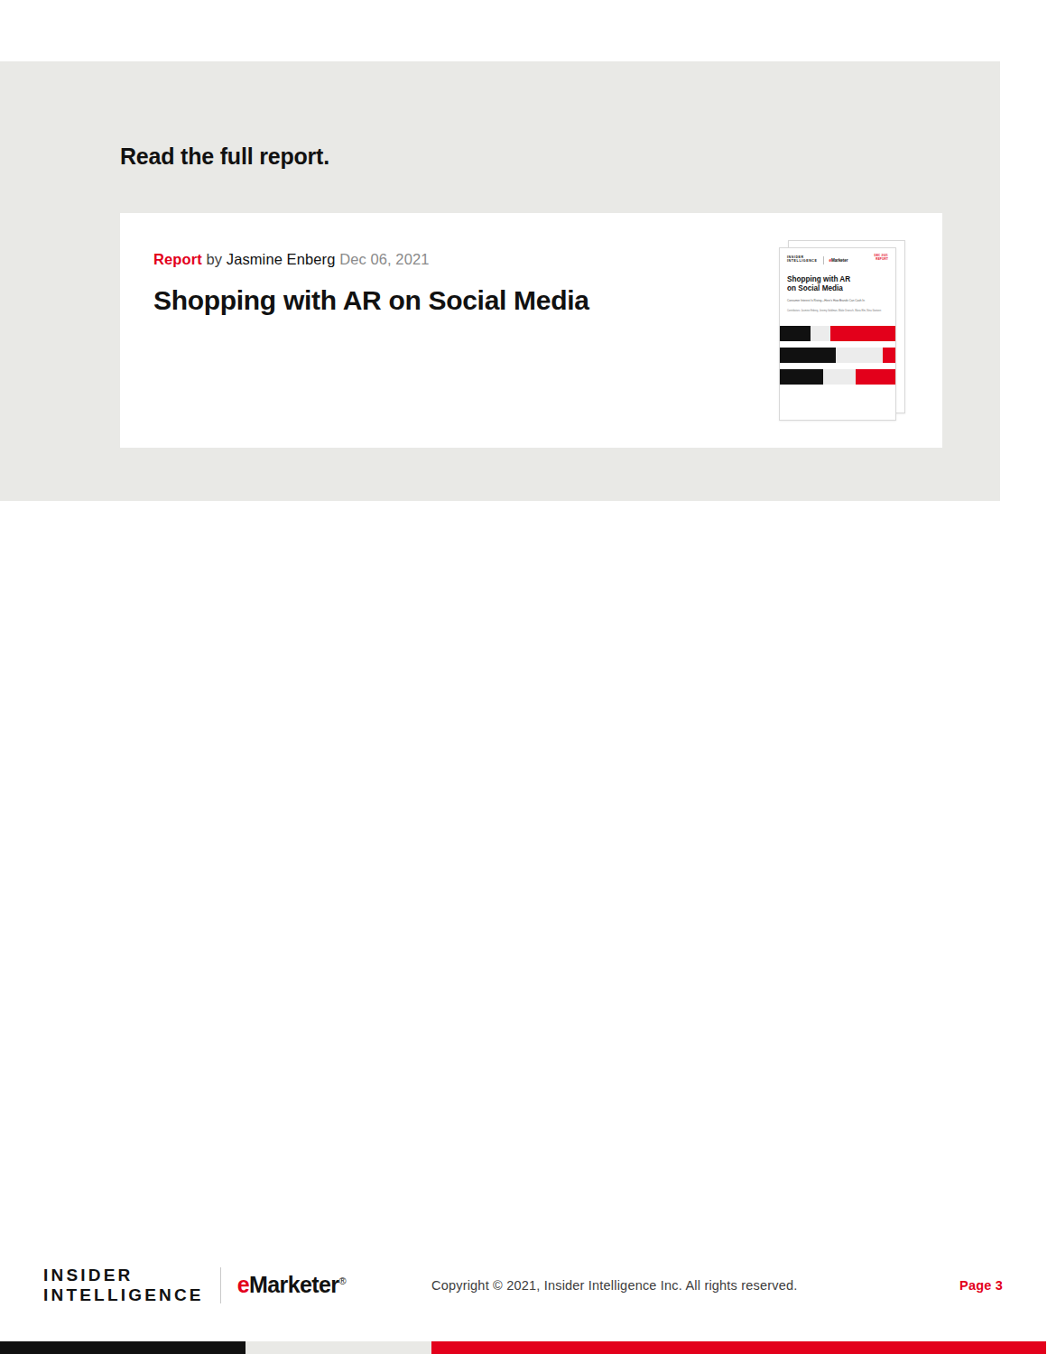Read the full report.
Report by Jasmine Enberg Dec 06, 2021
Shopping with AR on Social Media
INSIDER
INTELLIGENCE e Marketer
DEC 2021
REPORT
Shopping with AR
on Social Media
Consumer Interest Is Rising—Here's How Brands Can Cash In
Contributors: Jasmine Enberg, Jeremy Goldman, Blake Droesch, Maria Elm, Nina Goetzen
INSIDERINTELLIGENCE
e Marketer®
Copyright © 2021, Insider Intelligence Inc. All rights reserved.
Page 3